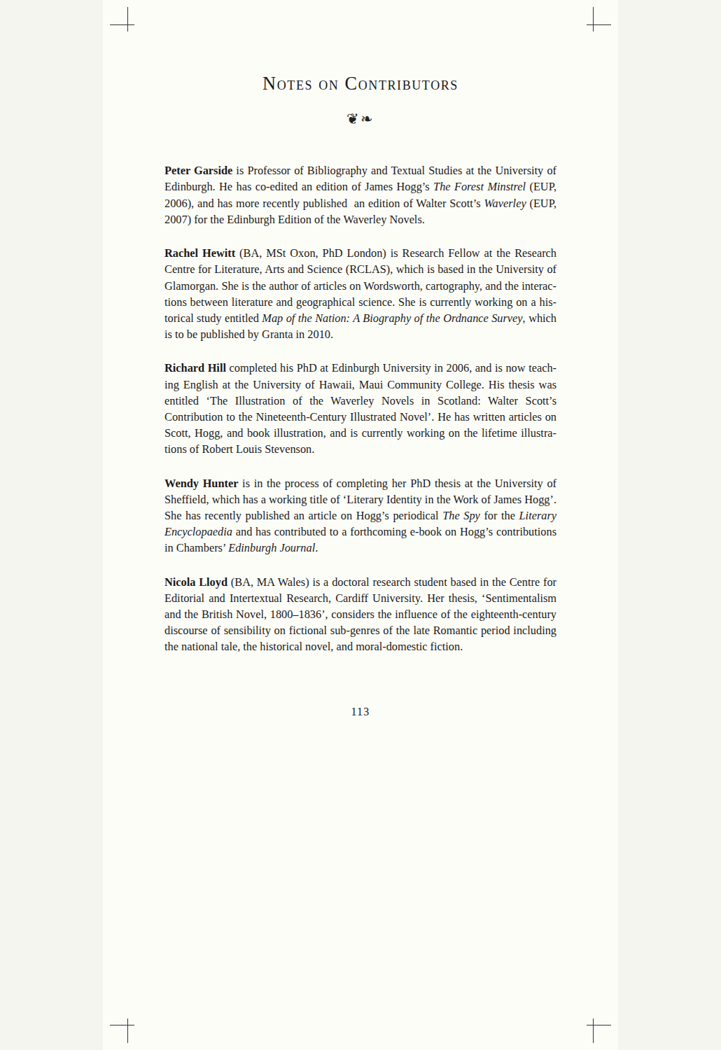Notes on Contributors
❦❧
Peter Garside is Professor of Bibliography and Textual Studies at the University of Edinburgh. He has co-edited an edition of James Hogg’s The Forest Minstrel (EUP, 2006), and has more recently published an edition of Walter Scott’s Waverley (EUP, 2007) for the Edinburgh Edition of the Waverley Novels.
Rachel Hewitt (BA, MSt Oxon, PhD London) is Research Fellow at the Research Centre for Literature, Arts and Science (RCLAS), which is based in the University of Glamorgan. She is the author of articles on Wordsworth, cartography, and the interactions between literature and geographical science. She is currently working on a historical study entitled Map of the Nation: A Biography of the Ordnance Survey, which is to be published by Granta in 2010.
Richard Hill completed his PhD at Edinburgh University in 2006, and is now teaching English at the University of Hawaii, Maui Community College. His thesis was entitled ‘The Illustration of the Waverley Novels in Scotland: Walter Scott’s Contribution to the Nineteenth-Century Illustrated Novel’. He has written articles on Scott, Hogg, and book illustration, and is currently working on the lifetime illustrations of Robert Louis Stevenson.
Wendy Hunter is in the process of completing her PhD thesis at the University of Sheffield, which has a working title of ‘Literary Identity in the Work of James Hogg’. She has recently published an article on Hogg’s periodical The Spy for the Literary Encyclopaedia and has contributed to a forthcoming e-book on Hogg’s contributions in Chambers’ Edinburgh Journal.
Nicola Lloyd (BA, MA Wales) is a doctoral research student based in the Centre for Editorial and Intertextual Research, Cardiff University. Her thesis, ‘Sentimentalism and the British Novel, 1800–1836’, considers the influence of the eighteenth-century discourse of sensibility on fictional sub-genres of the late Romantic period including the national tale, the historical novel, and moral-domestic fiction.
113